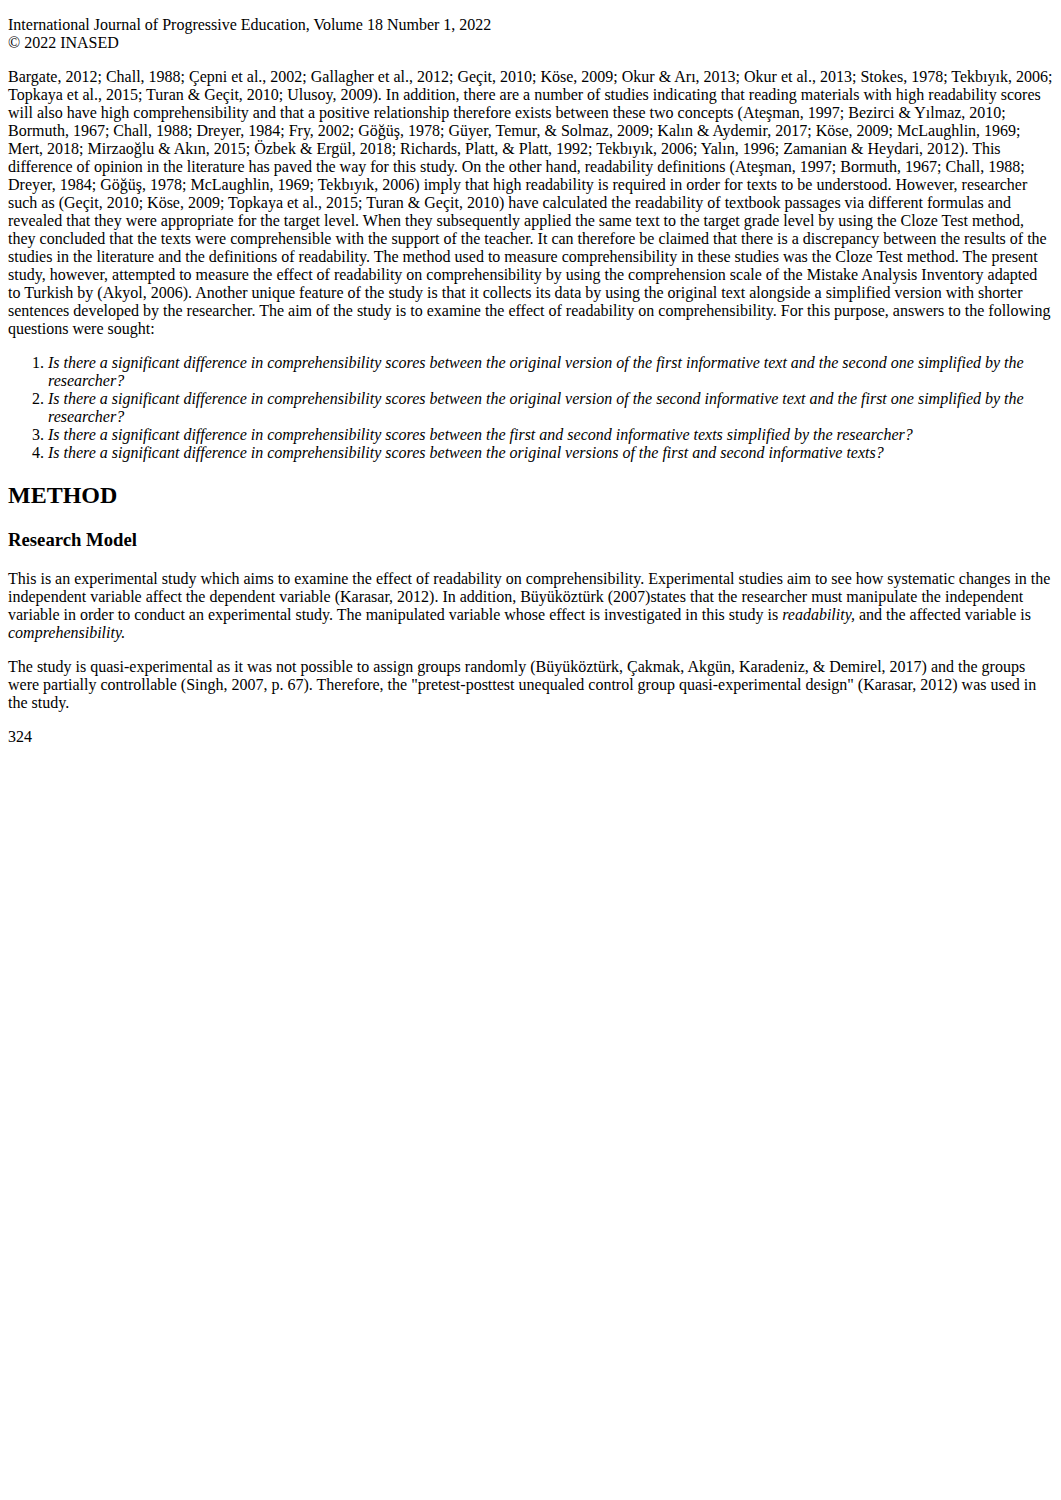International Journal of Progressive Education, Volume 18 Number 1, 2022
© 2022 INASED
Bargate, 2012; Chall, 1988; Çepni et al., 2002; Gallagher et al., 2012; Geçit, 2010; Köse, 2009; Okur & Arı, 2013; Okur et al., 2013; Stokes, 1978; Tekbıyık, 2006; Topkaya et al., 2015; Turan & Geçit, 2010; Ulusoy, 2009). In addition, there are a number of studies indicating that reading materials with high readability scores will also have high comprehensibility and that a positive relationship therefore exists between these two concepts (Ateşman, 1997; Bezirci & Yılmaz, 2010; Bormuth, 1967; Chall, 1988; Dreyer, 1984; Fry, 2002; Göğüş, 1978; Güyer, Temur, & Solmaz, 2009; Kalın & Aydemir, 2017; Köse, 2009; McLaughlin, 1969; Mert, 2018; Mirzaoğlu & Akın, 2015; Özbek & Ergül, 2018; Richards, Platt, & Platt, 1992; Tekbıyık, 2006; Yalın, 1996; Zamanian & Heydari, 2012). This difference of opinion in the literature has paved the way for this study. On the other hand, readability definitions (Ateşman, 1997; Bormuth, 1967; Chall, 1988; Dreyer, 1984; Göğüş, 1978; McLaughlin, 1969; Tekbıyık, 2006) imply that high readability is required in order for texts to be understood. However, researcher such as (Geçit, 2010; Köse, 2009; Topkaya et al., 2015; Turan & Geçit, 2010) have calculated the readability of textbook passages via different formulas and revealed that they were appropriate for the target level. When they subsequently applied the same text to the target grade level by using the Cloze Test method, they concluded that the texts were comprehensible with the support of the teacher. It can therefore be claimed that there is a discrepancy between the results of the studies in the literature and the definitions of readability. The method used to measure comprehensibility in these studies was the Cloze Test method. The present study, however, attempted to measure the effect of readability on comprehensibility by using the comprehension scale of the Mistake Analysis Inventory adapted to Turkish by (Akyol, 2006). Another unique feature of the study is that it collects its data by using the original text alongside a simplified version with shorter sentences developed by the researcher. The aim of the study is to examine the effect of readability on comprehensibility. For this purpose, answers to the following questions were sought:
Is there a significant difference in comprehensibility scores between the original version of the first informative text and the second one simplified by the researcher?
Is there a significant difference in comprehensibility scores between the original version of the second informative text and the first one simplified by the researcher?
Is there a significant difference in comprehensibility scores between the first and second informative texts simplified by the researcher?
Is there a significant difference in comprehensibility scores between the original versions of the first and second informative texts?
METHOD
Research Model
This is an experimental study which aims to examine the effect of readability on comprehensibility. Experimental studies aim to see how systematic changes in the independent variable affect the dependent variable (Karasar, 2012). In addition, Büyüköztürk (2007)states that the researcher must manipulate the independent variable in order to conduct an experimental study. The manipulated variable whose effect is investigated in this study is readability, and the affected variable is comprehensibility.
The study is quasi-experimental as it was not possible to assign groups randomly (Büyüköztürk, Çakmak, Akgün, Karadeniz, & Demirel, 2017) and the groups were partially controllable (Singh, 2007, p. 67). Therefore, the "pretest-posttest unequaled control group quasi-experimental design" (Karasar, 2012) was used in the study.
324